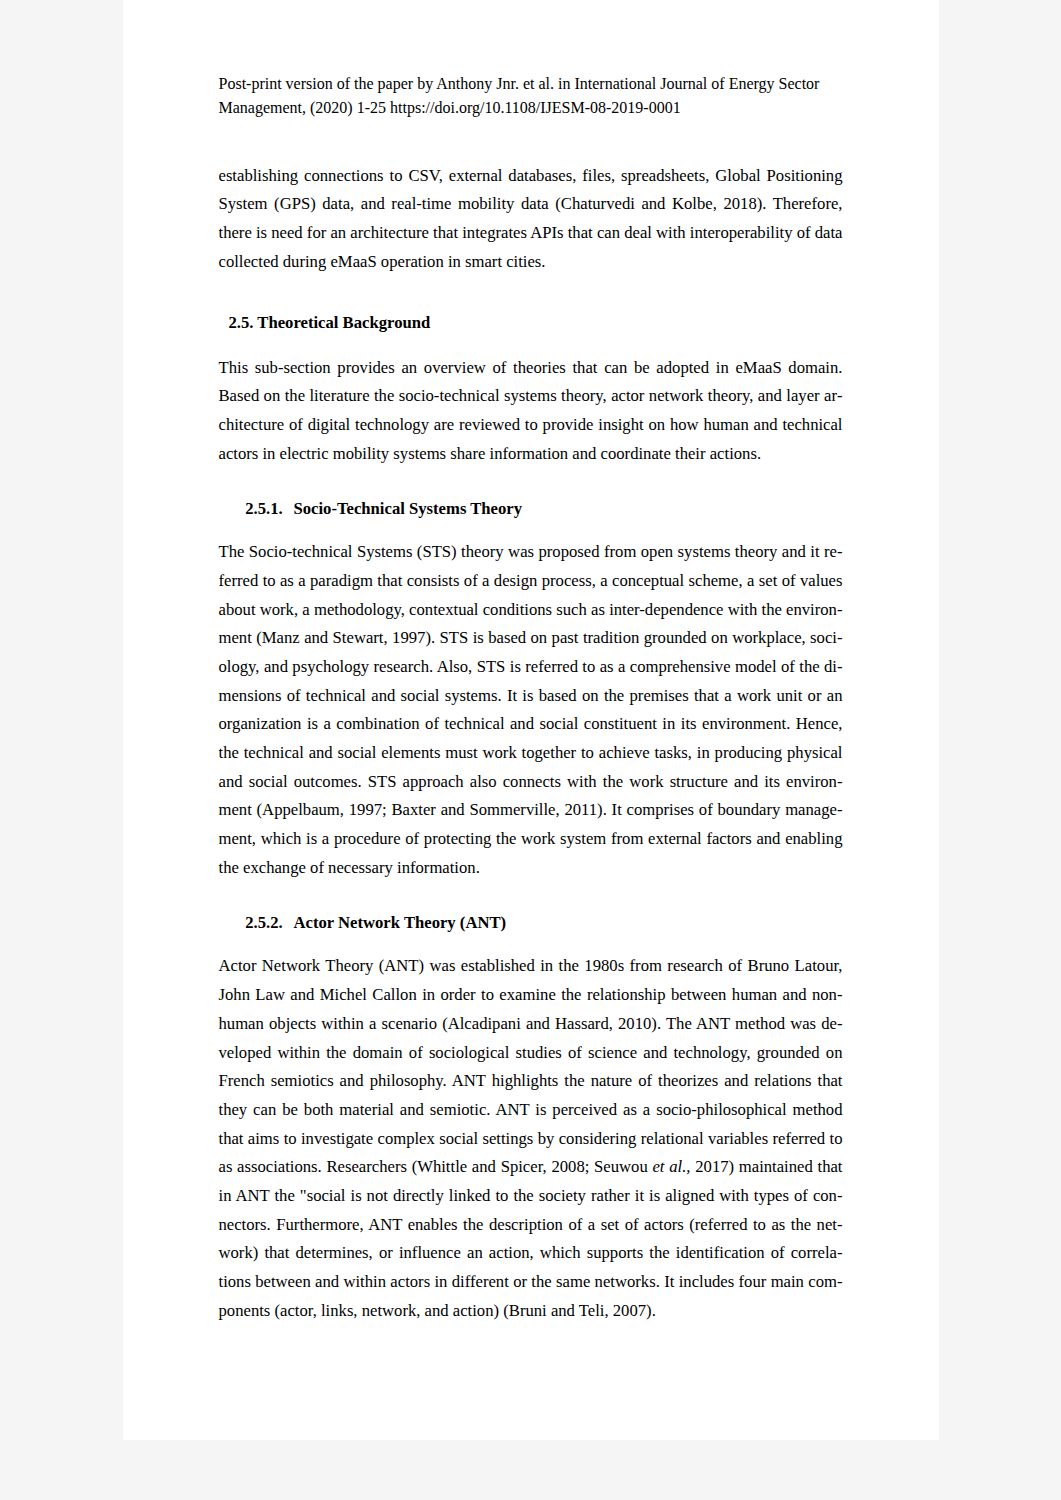Post-print version of the paper by Anthony Jnr. et al. in International Journal of Energy Sector Management, (2020) 1-25 https://doi.org/10.1108/IJESM-08-2019-0001
establishing connections to CSV, external databases, files, spreadsheets, Global Positioning System (GPS) data, and real-time mobility data (Chaturvedi and Kolbe, 2018). Therefore, there is need for an architecture that integrates APIs that can deal with interoperability of data collected during eMaaS operation in smart cities.
2.5. Theoretical Background
This sub-section provides an overview of theories that can be adopted in eMaaS domain. Based on the literature the socio-technical systems theory, actor network theory, and layer architecture of digital technology are reviewed to provide insight on how human and technical actors in electric mobility systems share information and coordinate their actions.
2.5.1. Socio-Technical Systems Theory
The Socio-technical Systems (STS) theory was proposed from open systems theory and it referred to as a paradigm that consists of a design process, a conceptual scheme, a set of values about work, a methodology, contextual conditions such as inter-dependence with the environment (Manz and Stewart, 1997). STS is based on past tradition grounded on workplace, sociology, and psychology research. Also, STS is referred to as a comprehensive model of the dimensions of technical and social systems. It is based on the premises that a work unit or an organization is a combination of technical and social constituent in its environment. Hence, the technical and social elements must work together to achieve tasks, in producing physical and social outcomes. STS approach also connects with the work structure and its environment (Appelbaum, 1997; Baxter and Sommerville, 2011). It comprises of boundary management, which is a procedure of protecting the work system from external factors and enabling the exchange of necessary information.
2.5.2. Actor Network Theory (ANT)
Actor Network Theory (ANT) was established in the 1980s from research of Bruno Latour, John Law and Michel Callon in order to examine the relationship between human and non-human objects within a scenario (Alcadipani and Hassard, 2010). The ANT method was developed within the domain of sociological studies of science and technology, grounded on French semiotics and philosophy. ANT highlights the nature of theorizes and relations that they can be both material and semiotic. ANT is perceived as a socio-philosophical method that aims to investigate complex social settings by considering relational variables referred to as associations. Researchers (Whittle and Spicer, 2008; Seuwou et al., 2017) maintained that in ANT the "social is not directly linked to the society rather it is aligned with types of connectors. Furthermore, ANT enables the description of a set of actors (referred to as the network) that determines, or influence an action, which supports the identification of correlations between and within actors in different or the same networks. It includes four main components (actor, links, network, and action) (Bruni and Teli, 2007).